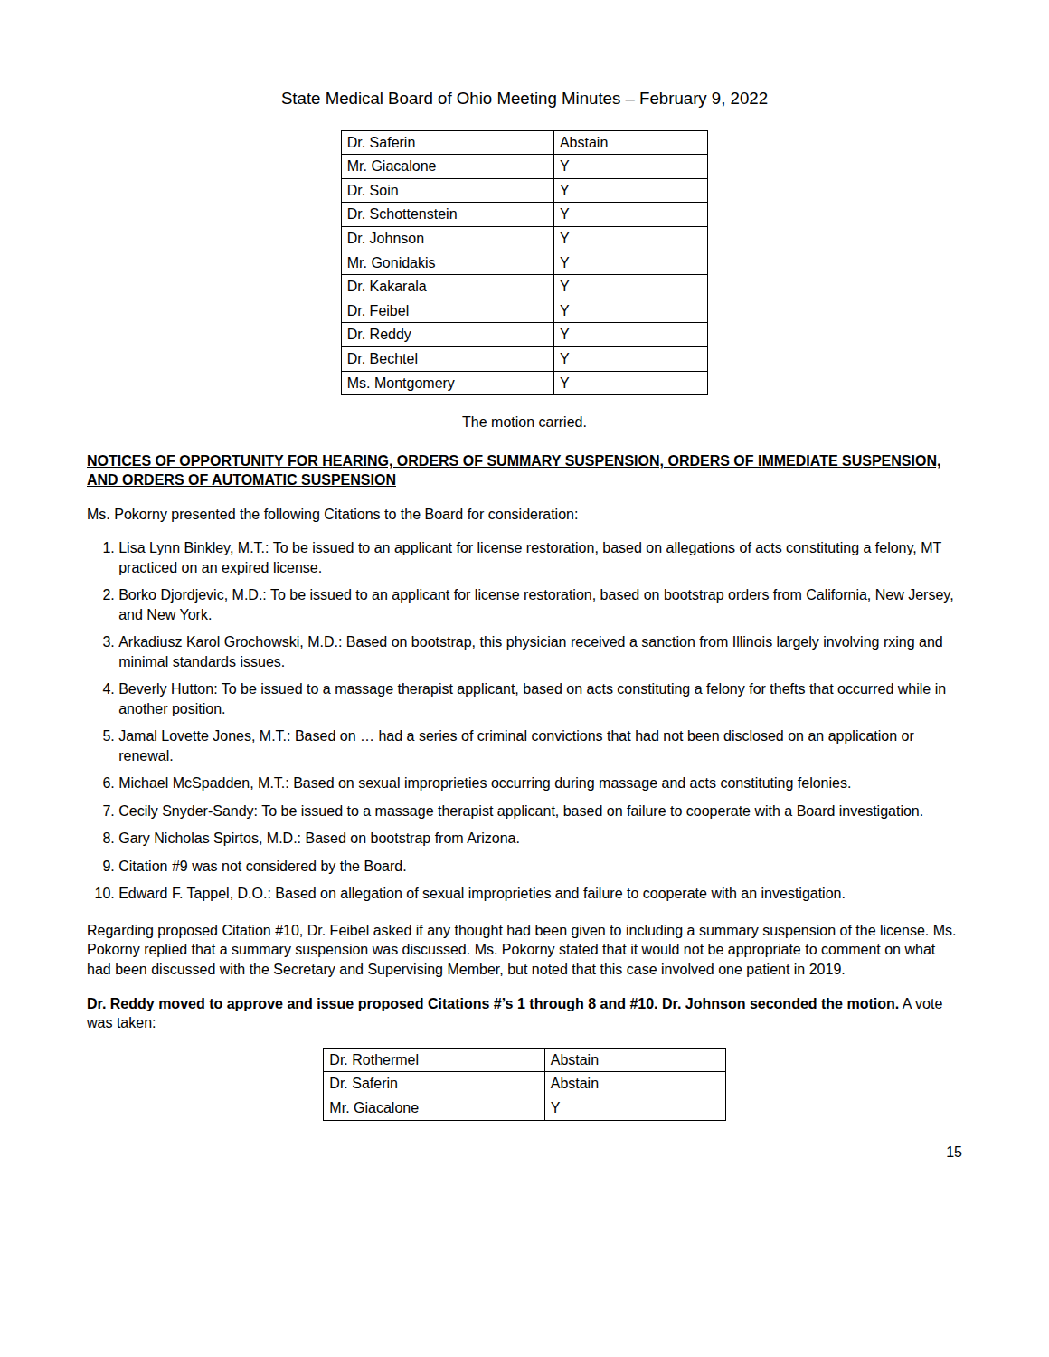State Medical Board of Ohio Meeting Minutes – February 9, 2022
| Dr. Saferin | Abstain |
| Mr. Giacalone | Y |
| Dr. Soin | Y |
| Dr. Schottenstein | Y |
| Dr. Johnson | Y |
| Mr. Gonidakis | Y |
| Dr. Kakarala | Y |
| Dr. Feibel | Y |
| Dr. Reddy | Y |
| Dr. Bechtel | Y |
| Ms. Montgomery | Y |
The motion carried.
NOTICES OF OPPORTUNITY FOR HEARING, ORDERS OF SUMMARY SUSPENSION, ORDERS OF IMMEDIATE SUSPENSION, AND ORDERS OF AUTOMATIC SUSPENSION
Ms. Pokorny presented the following Citations to the Board for consideration:
Lisa Lynn Binkley, M.T.: To be issued to an applicant for license restoration, based on allegations of acts constituting a felony, MT practiced on an expired license.
Borko Djordjevic, M.D.: To be issued to an applicant for license restoration, based on bootstrap orders from California, New Jersey, and New York.
Arkadiusz Karol Grochowski, M.D.: Based on bootstrap, this physician received a sanction from Illinois largely involving rxing and minimal standards issues.
Beverly Hutton: To be issued to a massage therapist applicant, based on acts constituting a felony for thefts that occurred while in another position.
Jamal Lovette Jones, M.T.: Based on … had a series of criminal convictions that had not been disclosed on an application or renewal.
Michael McSpadden, M.T.: Based on sexual improprieties occurring during massage and acts constituting felonies.
Cecily Snyder-Sandy: To be issued to a massage therapist applicant, based on failure to cooperate with a Board investigation.
Gary Nicholas Spirtos, M.D.: Based on bootstrap from Arizona.
Citation #9 was not considered by the Board.
Edward F. Tappel, D.O.: Based on allegation of sexual improprieties and failure to cooperate with an investigation.
Regarding proposed Citation #10, Dr. Feibel asked if any thought had been given to including a summary suspension of the license. Ms. Pokorny replied that a summary suspension was discussed. Ms. Pokorny stated that it would not be appropriate to comment on what had been discussed with the Secretary and Supervising Member, but noted that this case involved one patient in 2019.
Dr. Reddy moved to approve and issue proposed Citations #’s 1 through 8 and #10. Dr. Johnson seconded the motion. A vote was taken:
| Dr. Rothermel | Abstain |
| Dr. Saferin | Abstain |
| Mr. Giacalone | Y |
15